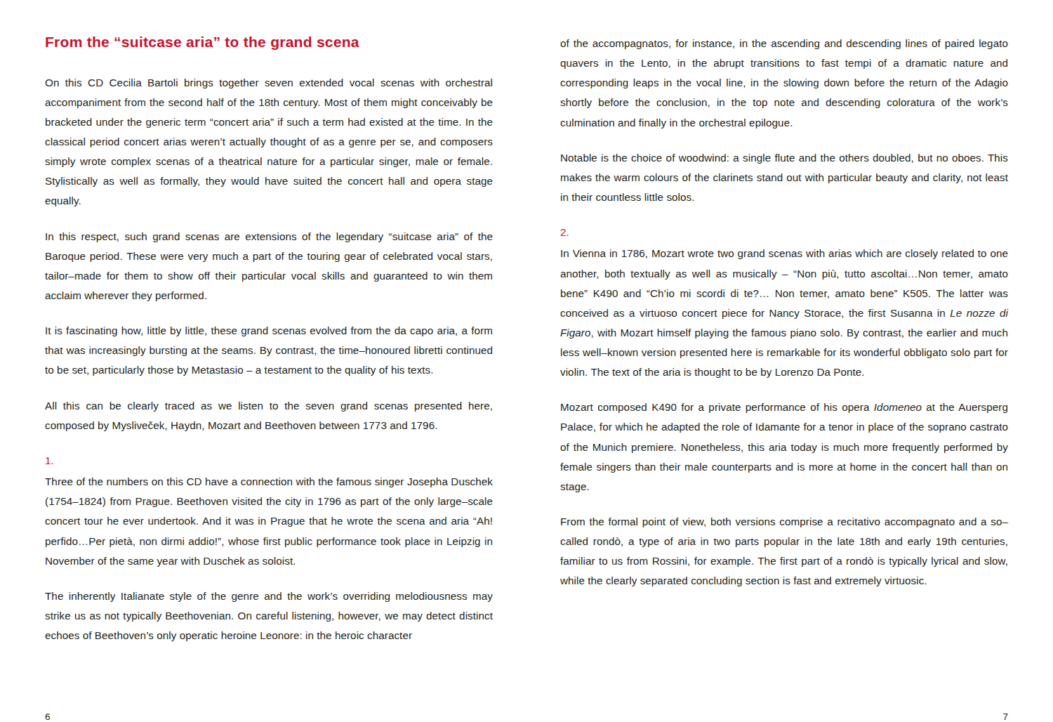From the “suitcase aria” to the grand scena
On this CD Cecilia Bartoli brings together seven extended vocal scenas with orchestral accompaniment from the second half of the 18th century. Most of them might conceivably be bracketed under the generic term “concert aria” if such a term had existed at the time. In the classical period concert arias weren’t actually thought of as a genre per se, and composers simply wrote complex scenas of a theatrical nature for a particular singer, male or female. Stylistically as well as formally, they would have suited the concert hall and opera stage equally.
In this respect, such grand scenas are extensions of the legendary “suitcase aria” of the Baroque period. These were very much a part of the touring gear of celebrated vocal stars, tailor–made for them to show off their particular vocal skills and guaranteed to win them acclaim wherever they performed.
It is fascinating how, little by little, these grand scenas evolved from the da capo aria, a form that was increasingly bursting at the seams. By contrast, the time–honoured libretti continued to be set, particularly those by Metastasio – a testament to the quality of his texts.
All this can be clearly traced as we listen to the seven grand scenas presented here, composed by Mysliveček, Haydn, Mozart and Beethoven between 1773 and 1796.
1.
Three of the numbers on this CD have a connection with the famous singer Josepha Duschek (1754–1824) from Prague. Beethoven visited the city in 1796 as part of the only large–scale concert tour he ever undertook. And it was in Prague that he wrote the scena and aria “Ah! perfido…Per pietà, non dirmi addio!”, whose first public performance took place in Leipzig in November of the same year with Duschek as soloist.
The inherently Italianate style of the genre and the work’s overriding melodiousness may strike us as not typically Beethovenian. On careful listening, however, we may detect distinct echoes of Beethoven’s only operatic heroine Leonore: in the heroic character
6
of the accompagnatos, for instance, in the ascending and descending lines of paired legato quavers in the Lento, in the abrupt transitions to fast tempi of a dramatic nature and corresponding leaps in the vocal line, in the slowing down before the return of the Adagio shortly before the conclusion, in the top note and descending coloratura of the work’s culmination and finally in the orchestral epilogue.
Notable is the choice of woodwind: a single flute and the others doubled, but no oboes. This makes the warm colours of the clarinets stand out with particular beauty and clarity, not least in their countless little solos.
2.
In Vienna in 1786, Mozart wrote two grand scenas with arias which are closely related to one another, both textually as well as musically – “Non più, tutto ascoltai…Non temer, amato bene” K490 and “Ch’io mi scordi di te?… Non temer, amato bene” K505. The latter was conceived as a virtuoso concert piece for Nancy Storace, the first Susanna in Le nozze di Figaro, with Mozart himself playing the famous piano solo. By contrast, the earlier and much less well–known version presented here is remarkable for its wonderful obbligato solo part for violin. The text of the aria is thought to be by Lorenzo Da Ponte.
Mozart composed K490 for a private performance of his opera Idomeneo at the Auersperg Palace, for which he adapted the role of Idamante for a tenor in place of the soprano castrato of the Munich premiere. Nonetheless, this aria today is much more frequently performed by female singers than their male counterparts and is more at home in the concert hall than on stage.
From the formal point of view, both versions comprise a recitativo accompagnato and a so–called rondò, a type of aria in two parts popular in the late 18th and early 19th centuries, familiar to us from Rossini, for example. The first part of a rondò is typically lyrical and slow, while the clearly separated concluding section is fast and extremely virtuosic.
7